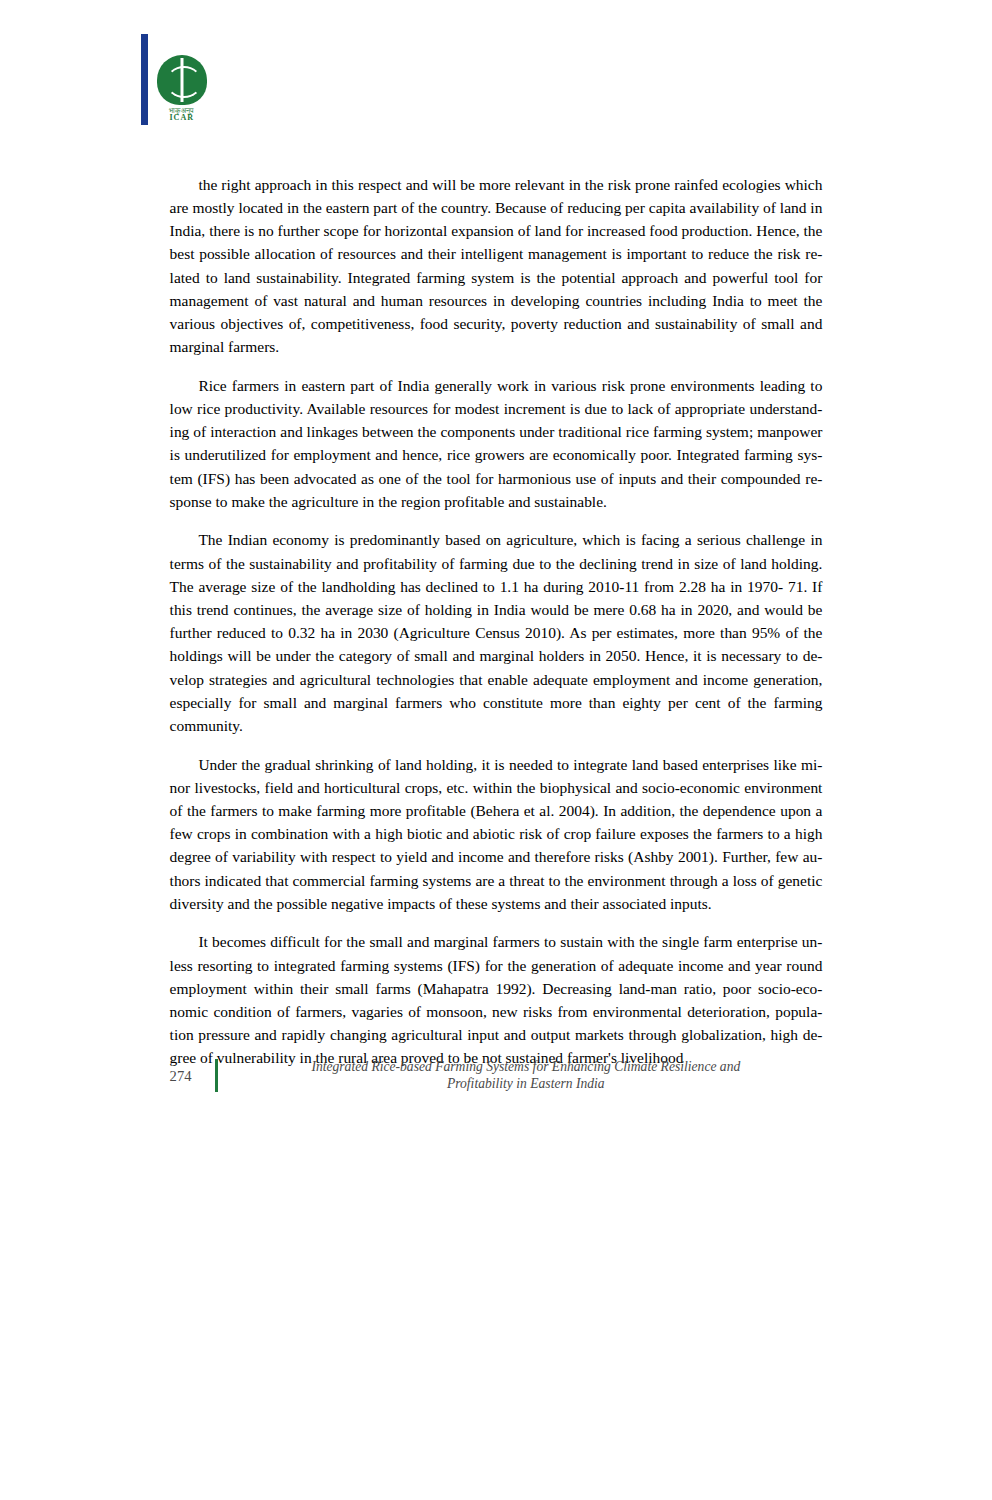भाकृअनुप
ICAR
the right approach in this respect and will be more relevant in the risk prone rainfed ecologies which are mostly located in the eastern part of the country. Because of reducing per capita availability of land in India, there is no further scope for horizontal expansion of land for increased food production. Hence, the best possible allocation of resources and their intelligent management is important to reduce the risk related to land sustainability. Integrated farming system is the potential approach and powerful tool for management of vast natural and human resources in developing countries including India to meet the various objectives of, competitiveness, food security, poverty reduction and sustainability of small and marginal farmers.
Rice farmers in eastern part of India generally work in various risk prone environments leading to low rice productivity. Available resources for modest increment is due to lack of appropriate understanding of interaction and linkages between the components under traditional rice farming system; manpower is underutilized for employment and hence, rice growers are economically poor. Integrated farming system (IFS) has been advocated as one of the tool for harmonious use of inputs and their compounded response to make the agriculture in the region profitable and sustainable.
The Indian economy is predominantly based on agriculture, which is facing a serious challenge in terms of the sustainability and profitability of farming due to the declining trend in size of land holding. The average size of the landholding has declined to 1.1 ha during 2010-11 from 2.28 ha in 1970- 71. If this trend continues, the average size of holding in India would be mere 0.68 ha in 2020, and would be further reduced to 0.32 ha in 2030 (Agriculture Census 2010). As per estimates, more than 95% of the holdings will be under the category of small and marginal holders in 2050. Hence, it is necessary to develop strategies and agricultural technologies that enable adequate employment and income generation, especially for small and marginal farmers who constitute more than eighty per cent of the farming community.
Under the gradual shrinking of land holding, it is needed to integrate land based enterprises like minor livestocks, field and horticultural crops, etc. within the biophysical and socio-economic environment of the farmers to make farming more profitable (Behera et al. 2004). In addition, the dependence upon a few crops in combination with a high biotic and abiotic risk of crop failure exposes the farmers to a high degree of variability with respect to yield and income and therefore risks (Ashby 2001). Further, few authors indicated that commercial farming systems are a threat to the environment through a loss of genetic diversity and the possible negative impacts of these systems and their associated inputs.
It becomes difficult for the small and marginal farmers to sustain with the single farm enterprise unless resorting to integrated farming systems (IFS) for the generation of adequate income and year round employment within their small farms (Mahapatra 1992). Decreasing land-man ratio, poor socio-economic condition of farmers, vagaries of monsoon, new risks from environmental deterioration, population pressure and rapidly changing agricultural input and output markets through globalization, high degree of vulnerability in the rural area proved to be not sustained farmer's livelihood
274
Integrated Rice-based Farming Systems for Enhancing Climate Resilience and
Profitability in Eastern India